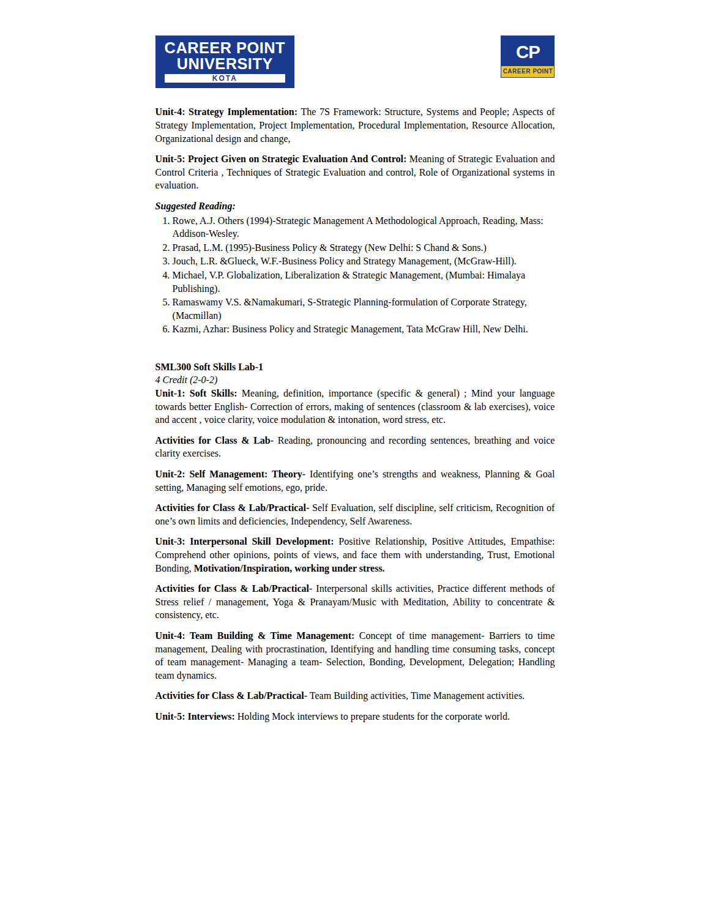CAREER POINT UNIVERSITY KOTA
CP
CAREER POINT
Unit-4: Strategy Implementation: The 7S Framework: Structure, Systems and People; Aspects of Strategy Implementation, Project Implementation, Procedural Implementation, Resource Allocation, Organizational design and change,
Unit-5: Project Given on Strategic Evaluation And Control: Meaning of Strategic Evaluation and Control Criteria , Techniques of Strategic Evaluation and control, Role of Organizational systems in evaluation.
Suggested Reading:
Rowe, A.J. Others (1994)-Strategic Management A Methodological Approach, Reading, Mass: Addison-Wesley.
Prasad, L.M. (1995)-Business Policy & Strategy (New Delhi: S Chand & Sons.)
Jouch, L.R. &Glueck, W.F.-Business Policy and Strategy Management, (McGraw-Hill).
Michael, V.P. Globalization, Liberalization & Strategic Management, (Mumbai: Himalaya Publishing).
Ramaswamy V.S. &Namakumari, S-Strategic Planning-formulation of Corporate Strategy, (Macmillan)
Kazmi, Azhar: Business Policy and Strategic Management, Tata McGraw Hill, New Delhi.
SML300 Soft Skills Lab-1
4 Credit (2-0-2)
Unit-1: Soft Skills: Meaning, definition, importance (specific & general) ; Mind your language towards better English- Correction of errors, making of sentences (classroom & lab exercises), voice and accent , voice clarity, voice modulation & intonation, word stress, etc.
Activities for Class & Lab- Reading, pronouncing and recording sentences, breathing and voice clarity exercises.
Unit-2: Self Management: Theory- Identifying one’s strengths and weakness, Planning & Goal setting, Managing self emotions, ego, pride.
Activities for Class & Lab/Practical- Self Evaluation, self discipline, self criticism, Recognition of one’s own limits and deficiencies, Independency, Self Awareness.
Unit-3: Interpersonal Skill Development: Positive Relationship, Positive Attitudes, Empathise: Comprehend other opinions, points of views, and face them with understanding, Trust, Emotional Bonding, Motivation/Inspiration, working under stress.
Activities for Class & Lab/Practical- Interpersonal skills activities, Practice different methods of Stress relief / management, Yoga & Pranayam/Music with Meditation, Ability to concentrate & consistency, etc.
Unit-4: Team Building & Time Management: Concept of time management- Barriers to time management, Dealing with procrastination, Identifying and handling time consuming tasks, concept of team management- Managing a team- Selection, Bonding, Development, Delegation; Handling team dynamics.
Activities for Class & Lab/Practical- Team Building activities, Time Management activities.
Unit-5: Interviews: Holding Mock interviews to prepare students for the corporate world.